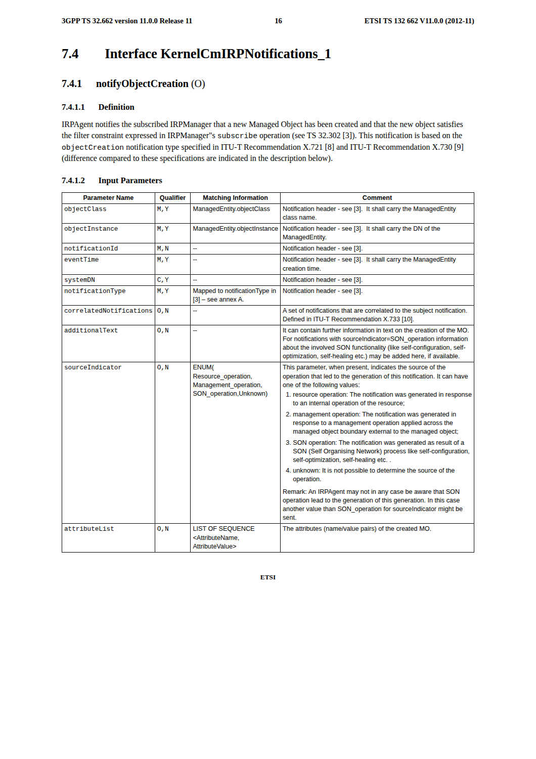3GPP TS 32.662 version 11.0.0 Release 11 16 ETSI TS 132 662 V11.0.0 (2012-11)
7.4 Interface KernelCmIRPNotifications_1
7.4.1 notifyObjectCreation (O)
7.4.1.1 Definition
IRPAgent notifies the subscribed IRPManager that a new Managed Object has been created and that the new object satisfies the filter constraint expressed in IRPManager"s subscribe operation (see TS 32.302 [3]). This notification is based on the objectCreation notification type specified in ITU-T Recommendation X.721 [8] and ITU-T Recommendation X.730 [9] (difference compared to these specifications are indicated in the description below).
7.4.1.2 Input Parameters
| Parameter Name | Qualifier | Matching Information | Comment |
| --- | --- | --- | --- |
| objectClass | M,Y | ManagedEntity.objectClass | Notification header - see [3]. It shall carry the ManagedEntity class name. |
| objectInstance | M,Y | ManagedEntity.objectInstance | Notification header - see [3]. It shall carry the DN of the ManagedEntity. |
| notificationId | M,N | -- | Notification header - see [3]. |
| eventTime | M,Y | -- | Notification header - see [3]. It shall carry the ManagedEntity creation time. |
| systemDN | C,Y | -- | Notification header - see [3]. |
| notificationType | M,Y | Mapped to notificationType in [3] – see annex A. | Notification header - see [3]. |
| correlatedNotifications | O,N | -- | A set of notifications that are correlated to the subject notification. Defined in ITU-T Recommendation X.733 [10]. |
| additionalText | O,N | -- | It can contain further information in text on the creation of the MO. For notifications with sourceIndicator=SON_operation information about the involved SON functionality (like self-configuration, self-optimization, self-healing etc.) may be added here, if available. |
| sourceIndicator | O,N | ENUM( Resource_operation, Management_operation, SON_operation,Unknown) | This parameter, when present, indicates the source of the operation that led to the generation of this notification. It can have one of the following values: resource operation: The notification was generated in response to an internal operation of the resource; management operation: The notification was generated in response to a management operation applied across the managed object boundary external to the managed object; SON operation: The notification was generated as result of a SON (Self Organising Network) process like self-configuration, self-optimization, self-healing etc. . unknown: It is not possible to determine the source of the operation. Remark: An IRPAgent may not in any case be aware that SON operation lead to the generation of this generation. In this case another value than SON_operation for sourceIndicator might be sent. |
| attributeList | O,N | LIST OF SEQUENCE <AttributeName, AttributeValue> | The attributes (name/value pairs) of the created MO. |
ETSI